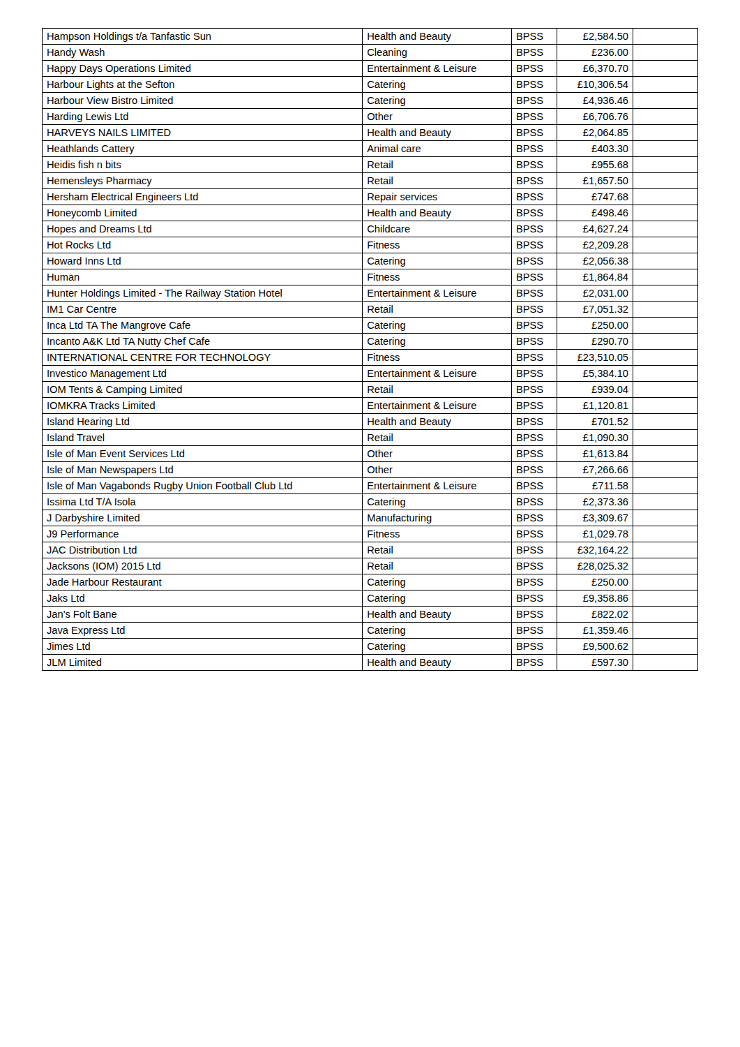| Hampson Holdings t/a Tanfastic Sun | Health and Beauty | BPSS | £2,584.50 | |
| Handy Wash | Cleaning | BPSS | £236.00 | |
| Happy Days Operations Limited | Entertainment & Leisure | BPSS | £6,370.70 | |
| Harbour Lights at the Sefton | Catering | BPSS | £10,306.54 | |
| Harbour View Bistro Limited | Catering | BPSS | £4,936.46 | |
| Harding Lewis Ltd | Other | BPSS | £6,706.76 | |
| HARVEYS NAILS LIMITED | Health and Beauty | BPSS | £2,064.85 | |
| Heathlands Cattery | Animal care | BPSS | £403.30 | |
| Heidis fish n bits | Retail | BPSS | £955.68 | |
| Hemensleys Pharmacy | Retail | BPSS | £1,657.50 | |
| Hersham Electrical Engineers Ltd | Repair services | BPSS | £747.68 | |
| Honeycomb Limited | Health and Beauty | BPSS | £498.46 | |
| Hopes and Dreams Ltd | Childcare | BPSS | £4,627.24 | |
| Hot Rocks Ltd | Fitness | BPSS | £2,209.28 | |
| Howard Inns Ltd | Catering | BPSS | £2,056.38 | |
| Human | Fitness | BPSS | £1,864.84 | |
| Hunter Holdings Limited - The Railway Station Hotel | Entertainment & Leisure | BPSS | £2,031.00 | |
| IM1 Car Centre | Retail | BPSS | £7,051.32 | |
| Inca Ltd TA The Mangrove Cafe | Catering | BPSS | £250.00 | |
| Incanto A&K Ltd TA Nutty Chef Cafe | Catering | BPSS | £290.70 | |
| INTERNATIONAL CENTRE FOR TECHNOLOGY | Fitness | BPSS | £23,510.05 | |
| Investico Management Ltd | Entertainment & Leisure | BPSS | £5,384.10 | |
| IOM Tents & Camping Limited | Retail | BPSS | £939.04 | |
| IOMKRA Tracks Limited | Entertainment & Leisure | BPSS | £1,120.81 | |
| Island Hearing Ltd | Health and Beauty | BPSS | £701.52 | |
| Island Travel | Retail | BPSS | £1,090.30 | |
| Isle of Man Event Services Ltd | Other | BPSS | £1,613.84 | |
| Isle of Man Newspapers Ltd | Other | BPSS | £7,266.66 | |
| Isle of Man Vagabonds Rugby Union Football Club Ltd | Entertainment & Leisure | BPSS | £711.58 | |
| Issima Ltd T/A Isola | Catering | BPSS | £2,373.36 | |
| J Darbyshire Limited | Manufacturing | BPSS | £3,309.67 | |
| J9 Performance | Fitness | BPSS | £1,029.78 | |
| JAC Distribution Ltd | Retail | BPSS | £32,164.22 | |
| Jacksons (IOM) 2015 Ltd | Retail | BPSS | £28,025.32 | |
| Jade Harbour Restaurant | Catering | BPSS | £250.00 | |
| Jaks Ltd | Catering | BPSS | £9,358.86 | |
| Jan's Folt Bane | Health and Beauty | BPSS | £822.02 | |
| Java Express Ltd | Catering | BPSS | £1,359.46 | |
| Jimes Ltd | Catering | BPSS | £9,500.62 | |
| JLM Limited | Health and Beauty | BPSS | £597.30 | |